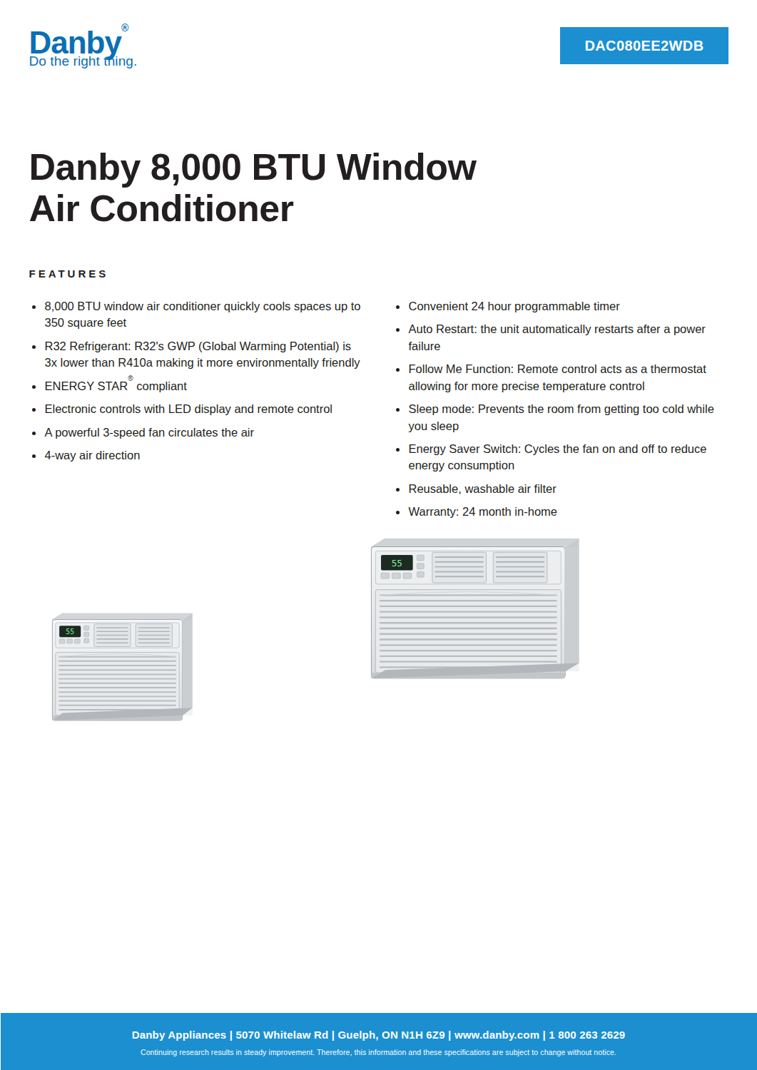Danby®
Do the right thing.
DAC080EE2WDB
Danby 8,000 BTU Window Air Conditioner
FEATURES
8,000 BTU window air conditioner quickly cools spaces up to 350 square feet
R32 Refrigerant: R32's GWP (Global Warming Potential) is 3x lower than R410a making it more environmentally friendly
ENERGY STAR® compliant
Electronic controls with LED display and remote control
A powerful 3-speed fan circulates the air
4-way air direction
Convenient 24 hour programmable timer
Auto Restart: the unit automatically restarts after a power failure
Follow Me Function: Remote control acts as a thermostat allowing for more precise temperature control
Sleep mode: Prevents the room from getting too cold while you sleep
Energy Saver Switch: Cycles the fan on and off to reduce energy consumption
Reusable, washable air filter
Warranty: 24 month in-home
55
55
Danby Appliances | 5070 Whitelaw Rd | Guelph, ON N1H 6Z9 | www.danby.com | 1 800 263 2629
Continuing research results in steady improvement. Therefore, this information and these specifications are subject to change without notice.